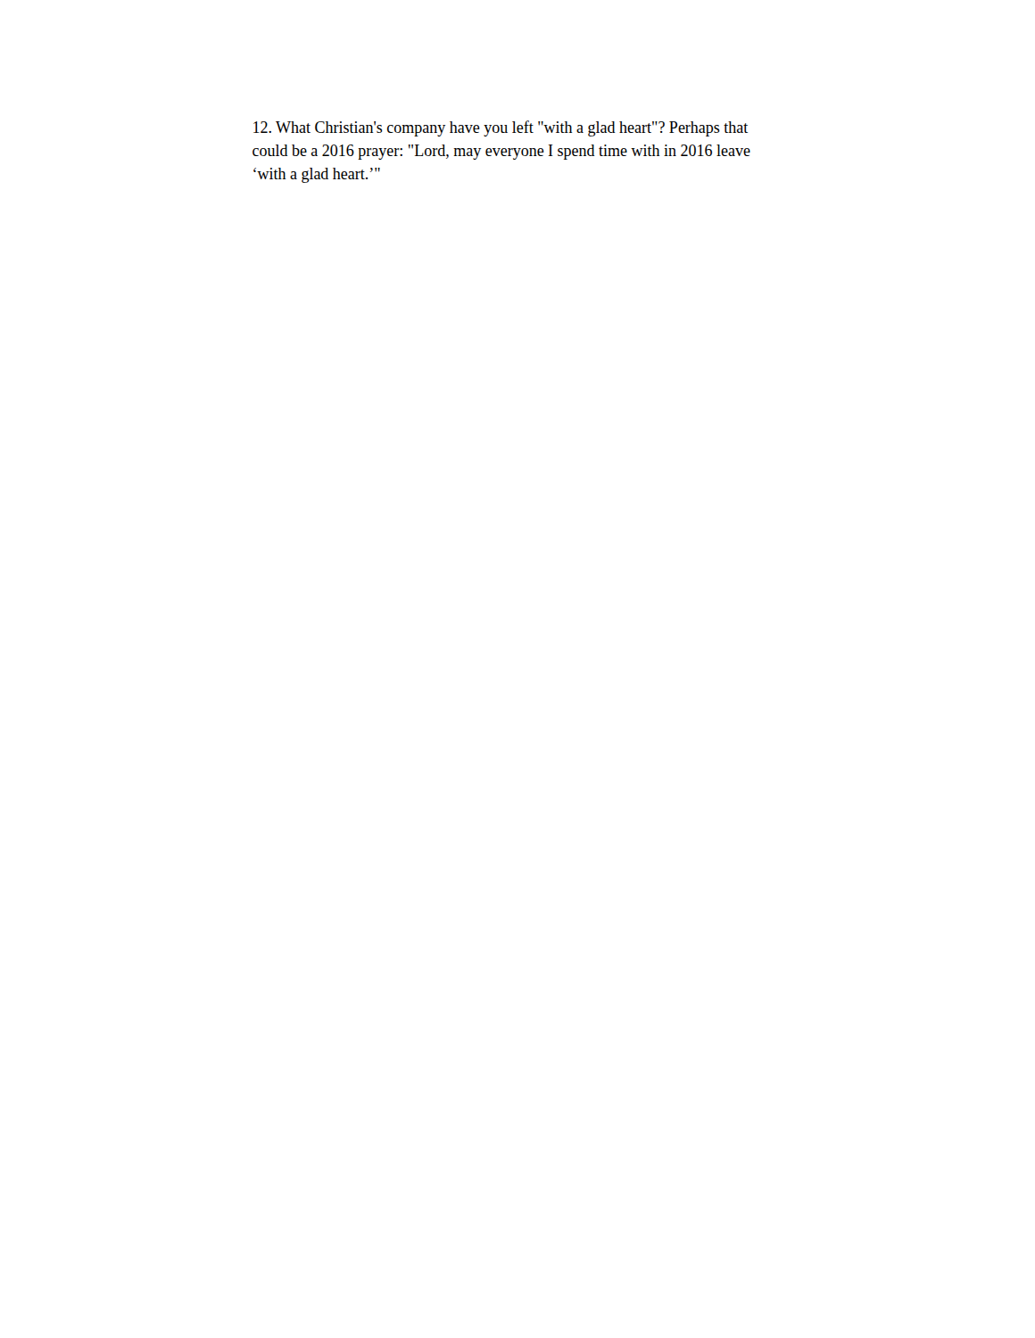12. What Christian's company have you left "with a glad heart"? Perhaps that could be a 2016 prayer: "Lord, may everyone I spend time with in 2016 leave ‘with a glad heart.’"